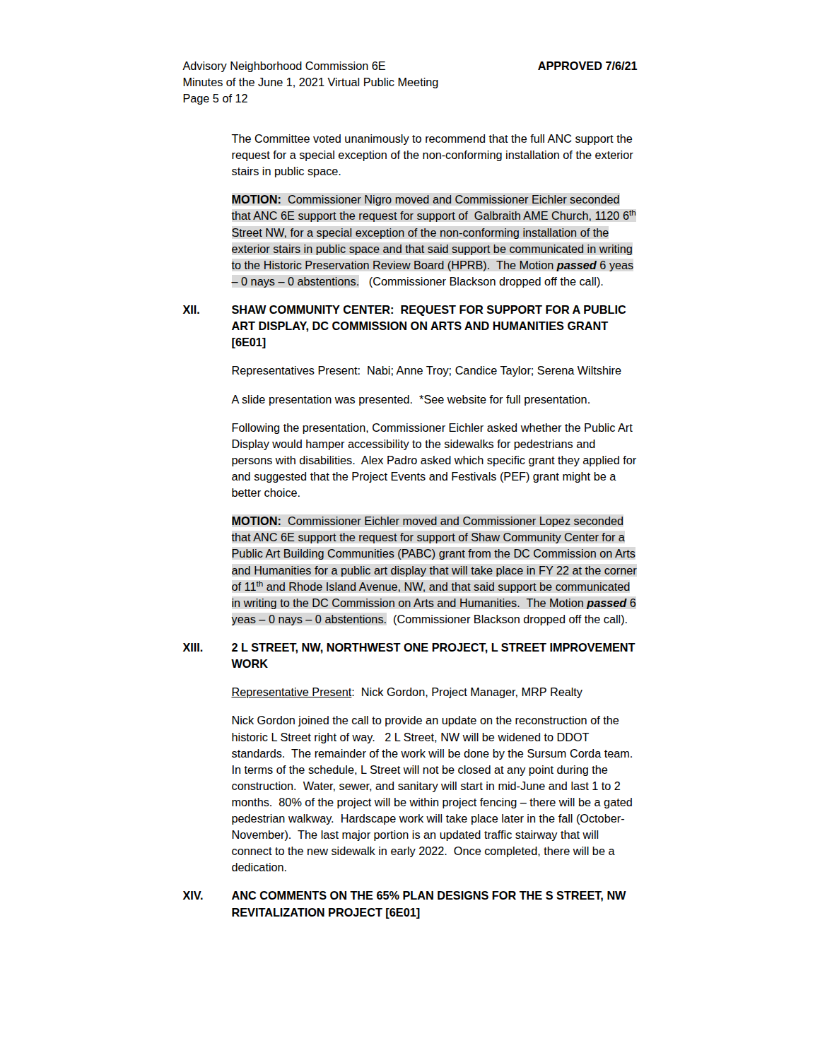Advisory Neighborhood Commission 6E
Minutes of the June 1, 2021 Virtual Public Meeting
Page 5 of 12
APPROVED 7/6/21
The Committee voted unanimously to recommend that the full ANC support the request for a special exception of the non-conforming installation of the exterior stairs in public space.
MOTION: Commissioner Nigro moved and Commissioner Eichler seconded that ANC 6E support the request for support of Galbraith AME Church, 1120 6th Street NW, for a special exception of the non-conforming installation of the exterior stairs in public space and that said support be communicated in writing to the Historic Preservation Review Board (HPRB). The Motion passed 6 yeas – 0 nays – 0 abstentions. (Commissioner Blackson dropped off the call).
XII.
SHAW COMMUNITY CENTER: REQUEST FOR SUPPORT FOR A PUBLIC ART DISPLAY, DC COMMISSION ON ARTS AND HUMANITIES GRANT [6E01]
Representatives Present: Nabi; Anne Troy; Candice Taylor; Serena Wiltshire
A slide presentation was presented. *See website for full presentation.
Following the presentation, Commissioner Eichler asked whether the Public Art Display would hamper accessibility to the sidewalks for pedestrians and persons with disabilities. Alex Padro asked which specific grant they applied for and suggested that the Project Events and Festivals (PEF) grant might be a better choice.
MOTION: Commissioner Eichler moved and Commissioner Lopez seconded that ANC 6E support the request for support of Shaw Community Center for a Public Art Building Communities (PABC) grant from the DC Commission on Arts and Humanities for a public art display that will take place in FY 22 at the corner of 11th and Rhode Island Avenue, NW, and that said support be communicated in writing to the DC Commission on Arts and Humanities. The Motion passed 6 yeas – 0 nays – 0 abstentions. (Commissioner Blackson dropped off the call).
XIII.
2 L STREET, NW, NORTHWEST ONE PROJECT, L STREET IMPROVEMENT WORK
Representative Present: Nick Gordon, Project Manager, MRP Realty
Nick Gordon joined the call to provide an update on the reconstruction of the historic L Street right of way. 2 L Street, NW will be widened to DDOT standards. The remainder of the work will be done by the Sursum Corda team. In terms of the schedule, L Street will not be closed at any point during the construction. Water, sewer, and sanitary will start in mid-June and last 1 to 2 months. 80% of the project will be within project fencing – there will be a gated pedestrian walkway. Hardscape work will take place later in the fall (October-November). The last major portion is an updated traffic stairway that will connect to the new sidewalk in early 2022. Once completed, there will be a dedication.
XIV.
ANC COMMENTS ON THE 65% PLAN DESIGNS FOR THE S STREET, NW REVITALIZATION PROJECT [6E01]